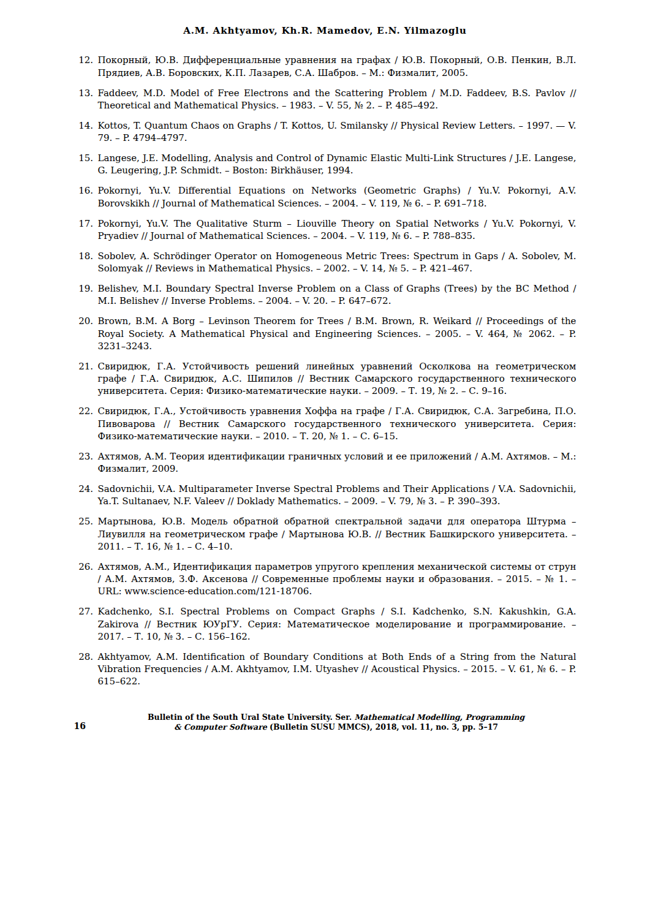A.M. Akhtyamov, Kh.R. Mamedov, E.N. Yilmazoglu
Покорный, Ю.В. Дифференциальные уравнения на графах / Ю.В. Покорный, О.В. Пенкин, В.Л. Прядиев, А.В. Боровских, К.П. Лазарев, С.А. Шабров. – М.: Физмалит, 2005.
Faddeev, M.D. Model of Free Electrons and the Scattering Problem / M.D. Faddeev, B.S. Pavlov // Theoretical and Mathematical Physics. – 1983. – V. 55, № 2. – P. 485–492.
Kottos, T. Quantum Chaos on Graphs / T. Kottos, U. Smilansky // Physical Review Letters. – 1997. — V. 79. – P. 4794–4797.
Langese, J.E. Modelling, Analysis and Control of Dynamic Elastic Multi-Link Structures / J.E. Langese, G. Leugering, J.P. Schmidt. – Boston: Birkhäuser, 1994.
Pokornyi, Yu.V. Differential Equations on Networks (Geometric Graphs) / Yu.V. Pokornyi, A.V. Borovskikh // Journal of Mathematical Sciences. – 2004. – V. 119, № 6. – P. 691–718.
Pokornyi, Yu.V. The Qualitative Sturm – Liouville Theory on Spatial Networks / Yu.V. Pokornyi, V. Pryadiev // Journal of Mathematical Sciences. – 2004. – V. 119, № 6. – P. 788–835.
Sobolev, A. Schrödinger Operator on Homogeneous Metric Trees: Spectrum in Gaps / A. Sobolev, M. Solomyak // Reviews in Mathematical Physics. – 2002. – V. 14, № 5. – P. 421–467.
Belishev, M.I. Boundary Spectral Inverse Problem on a Class of Graphs (Trees) by the BC Method / M.I. Belishev // Inverse Problems. – 2004. – V. 20. – P. 647–672.
Brown, B.M. A Borg – Levinson Theorem for Trees / B.M. Brown, R. Weikard // Proceedings of the Royal Society. A Mathematical Physical and Engineering Sciences. – 2005. – V. 464, № 2062. – P. 3231–3243.
Свиридюк, Г.А. Устойчивость решений линейных уравнений Осколкова на геометрическом графе / Г.А. Свиридюк, А.С. Шипилов // Вестник Самарского государственного технического университета. Серия: Физико-математические науки. – 2009. – Т. 19, № 2. – С. 9–16.
Свиридюк, Г.А., Устойчивость уравнения Хоффа на графе / Г.А. Свиридюк, С.А. Загребина, П.О. Пивоварова // Вестник Самарского государственного технического университета. Серия: Физико-математические науки. – 2010. – Т. 20, № 1. – С. 6–15.
Ахтямов, А.М. Теория идентификации граничных условий и ее приложений / А.М. Ахтямов. – М.: Физмалит, 2009.
Sadovnichii, V.A. Multiparameter Inverse Spectral Problems and Their Applications / V.A. Sadovnichii, Ya.T. Sultanaev, N.F. Valeev // Doklady Mathematics. – 2009. – V. 79, № 3. – P. 390–393.
Мартынова, Ю.В. Модель обратной обратной спектральной задачи для оператора Штурма – Лиувилля на геометрическом графе / Мартынова Ю.В. // Вестник Башкирского университета. – 2011. – Т. 16, № 1. – С. 4–10.
Ахтямов, А.М., Идентификация параметров упругого крепления механической системы от струн / А.М. Ахтямов, З.Ф. Аксенова // Современные проблемы науки и образования. – 2015. – № 1. – URL: www.science-education.com/121-18706.
Kadchenko, S.I. Spectral Problems on Compact Graphs / S.I. Kadchenko, S.N. Kakushkin, G.A. Zakirova // Вестник ЮУрГУ. Серия: Математическое моделирование и программирование. – 2017. – Т. 10, № 3. – С. 156–162.
Akhtyamov, A.M. Identification of Boundary Conditions at Both Ends of a String from the Natural Vibration Frequencies / A.M. Akhtyamov, I.M. Utyashev // Acoustical Physics. – 2015. – V. 61, № 6. – P. 615–622.
16
Bulletin of the South Ural State University. Ser. Mathematical Modelling, Programming
& Computer Software (Bulletin SUSU MMCS), 2018, vol. 11, no. 3, pp. 5–17